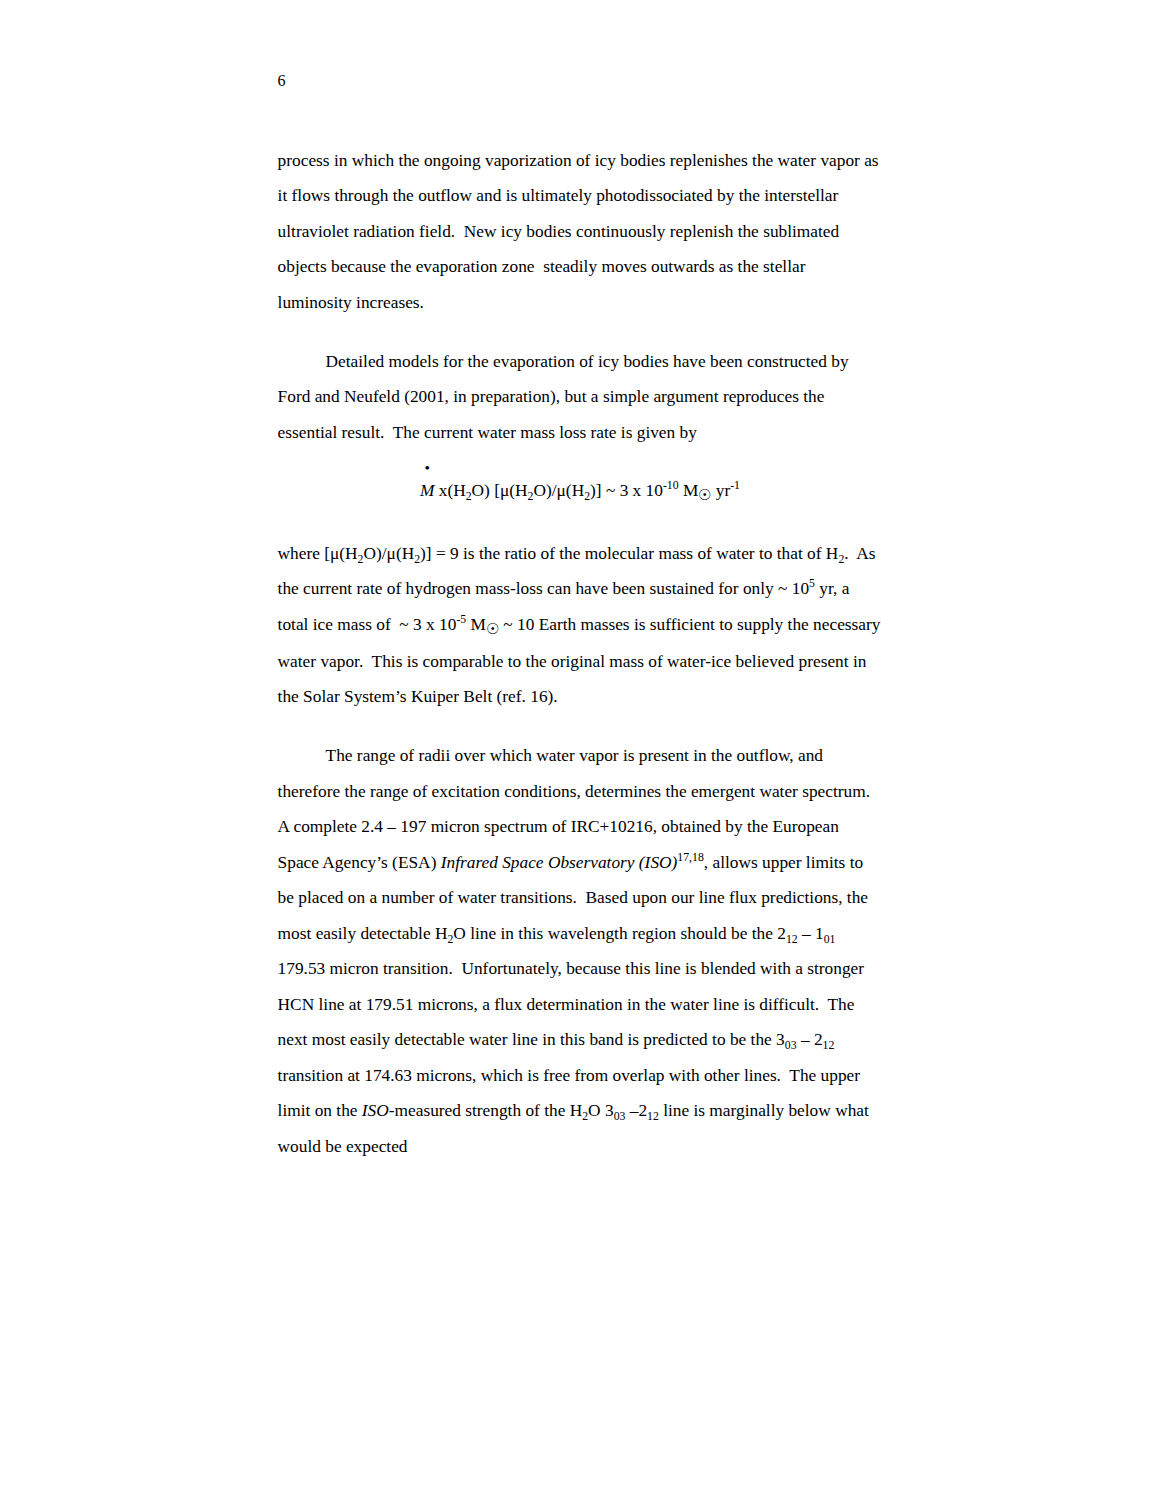6
process in which the ongoing vaporization of icy bodies replenishes the water vapor as it flows through the outflow and is ultimately photodissociated by the interstellar ultraviolet radiation field. New icy bodies continuously replenish the sublimated objects because the evaporation zone steadily moves outwards as the stellar luminosity increases.
Detailed models for the evaporation of icy bodies have been constructed by Ford and Neufeld (2001, in preparation), but a simple argument reproduces the essential result. The current water mass loss rate is given by
M• x(H2O) [μ(H2O)/μ(H2)] ~ 3 x 10-10 M☉ yr-1
where [μ(H2O)/μ(H2)] = 9 is the ratio of the molecular mass of water to that of H2. As the current rate of hydrogen mass-loss can have been sustained for only ~ 105 yr, a total ice mass of ~ 3 x 10-5 M☉ ~ 10 Earth masses is sufficient to supply the necessary water vapor. This is comparable to the original mass of water-ice believed present in the Solar System’s Kuiper Belt (ref. 16).
The range of radii over which water vapor is present in the outflow, and therefore the range of excitation conditions, determines the emergent water spectrum. A complete 2.4 – 197 micron spectrum of IRC+10216, obtained by the European Space Agency’s (ESA) Infrared Space Observatory (ISO)17,18, allows upper limits to be placed on a number of water transitions. Based upon our line flux predictions, the most easily detectable H2O line in this wavelength region should be the 212 – 101 179.53 micron transition. Unfortunately, because this line is blended with a stronger HCN line at 179.51 microns, a flux determination in the water line is difficult. The next most easily detectable water line in this band is predicted to be the 303 – 212 transition at 174.63 microns, which is free from overlap with other lines. The upper limit on the ISO-measured strength of the H2O 303 –212 line is marginally below what would be expected